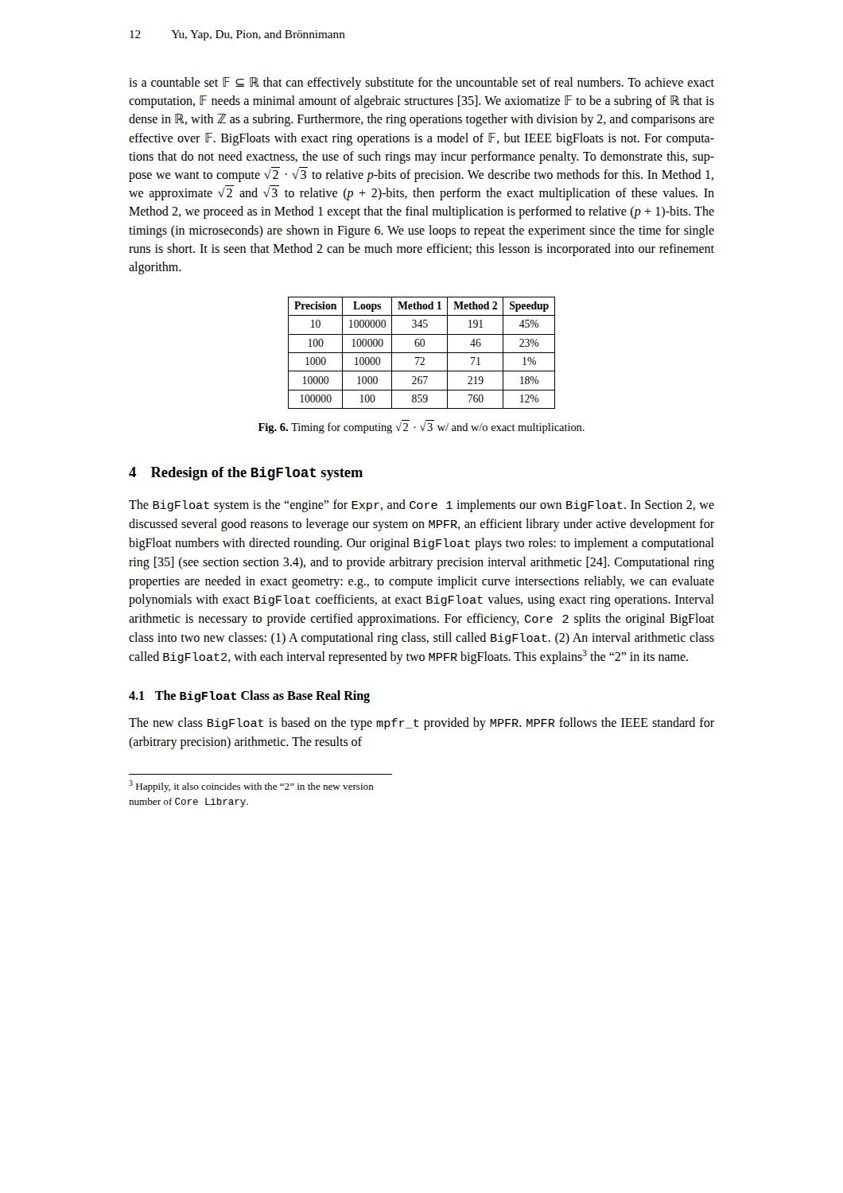12 Yu, Yap, Du, Pion, and Brönnimann
is a countable set 𝔽 ⊆ ℝ that can effectively substitute for the uncountable set of real numbers. To achieve exact computation, 𝔽 needs a minimal amount of algebraic structures [35]. We axiomatize 𝔽 to be a subring of ℝ that is dense in ℝ, with ℤ as a subring. Furthermore, the ring operations together with division by 2, and comparisons are effective over 𝔽. BigFloats with exact ring operations is a model of 𝔽, but IEEE bigFloats is not. For computations that do not need exactness, the use of such rings may incur performance penalty. To demonstrate this, suppose we want to compute √2 · √3 to relative p-bits of precision. We describe two methods for this. In Method 1, we approximate √2 and √3 to relative (p + 2)-bits, then perform the exact multiplication of these values. In Method 2, we proceed as in Method 1 except that the final multiplication is performed to relative (p + 1)-bits. The timings (in microseconds) are shown in Figure 6. We use loops to repeat the experiment since the time for single runs is short. It is seen that Method 2 can be much more efficient; this lesson is incorporated into our refinement algorithm.
| Precision | Loops | Method 1 | Method 2 | Speedup |
| --- | --- | --- | --- | --- |
| 10 | 1000000 | 345 | 191 | 45% |
| 100 | 100000 | 60 | 46 | 23% |
| 1000 | 10000 | 72 | 71 | 1% |
| 10000 | 1000 | 267 | 219 | 18% |
| 100000 | 100 | 859 | 760 | 12% |
Fig. 6. Timing for computing √2 · √3 w/ and w/o exact multiplication.
4 Redesign of the BigFloat system
The BigFloat system is the “engine” for Expr, and Core 1 implements our own BigFloat. In Section 2, we discussed several good reasons to leverage our system on MPFR, an efficient library under active development for bigFloat numbers with directed rounding. Our original BigFloat plays two roles: to implement a computational ring [35] (see section section 3.4), and to provide arbitrary precision interval arithmetic [24]. Computational ring properties are needed in exact geometry: e.g., to compute implicit curve intersections reliably, we can evaluate polynomials with exact BigFloat coefficients, at exact BigFloat values, using exact ring operations. Interval arithmetic is necessary to provide certified approximations. For efficiency, Core 2 splits the original BigFloat class into two new classes: (1) A computational ring class, still called BigFloat. (2) An interval arithmetic class called BigFloat2, with each interval represented by two MPFR bigFloats. This explains3 the “2” in its name.
4.1 The BigFloat Class as Base Real Ring
The new class BigFloat is based on the type mpfr_t provided by MPFR. MPFR follows the IEEE standard for (arbitrary precision) arithmetic. The results of
3 Happily, it also coincides with the “2” in the new version number of Core Library.